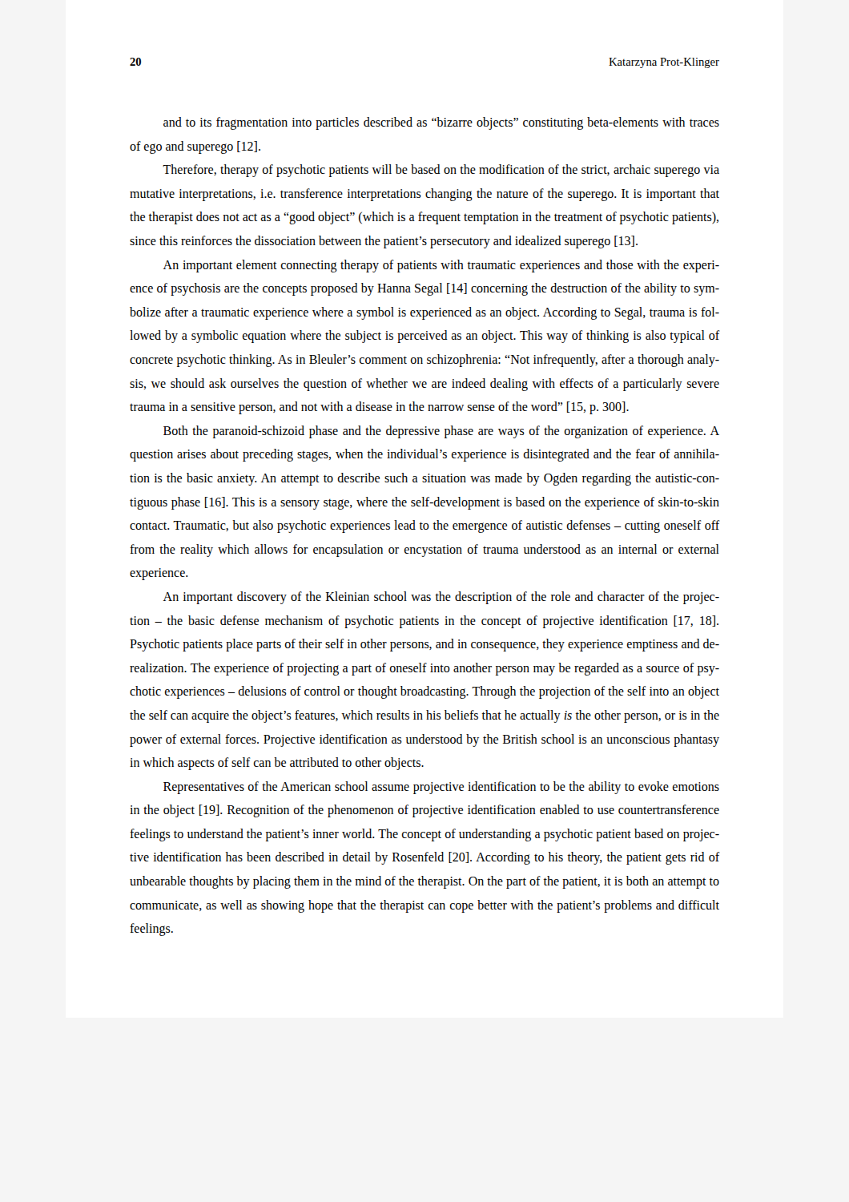20 Katarzyna Prot-Klinger
and to its fragmentation into particles described as “bizarre objects” constituting beta-elements with traces of ego and superego [12].
Therefore, therapy of psychotic patients will be based on the modification of the strict, archaic superego via mutative interpretations, i.e. transference interpretations changing the nature of the superego. It is important that the therapist does not act as a “good object” (which is a frequent temptation in the treatment of psychotic patients), since this reinforces the dissociation between the patient’s persecutory and idealized superego [13].
An important element connecting therapy of patients with traumatic experiences and those with the experience of psychosis are the concepts proposed by Hanna Segal [14] concerning the destruction of the ability to symbolize after a traumatic experience where a symbol is experienced as an object. According to Segal, trauma is followed by a symbolic equation where the subject is perceived as an object. This way of thinking is also typical of concrete psychotic thinking. As in Bleuler’s comment on schizophrenia: “Not infrequently, after a thorough analysis, we should ask ourselves the question of whether we are indeed dealing with effects of a particularly severe trauma in a sensitive person, and not with a disease in the narrow sense of the word” [15, p. 300].
Both the paranoid-schizoid phase and the depressive phase are ways of the organization of experience. A question arises about preceding stages, when the individual’s experience is disintegrated and the fear of annihilation is the basic anxiety. An attempt to describe such a situation was made by Ogden regarding the autistic-contiguous phase [16]. This is a sensory stage, where the self-development is based on the experience of skin-to-skin contact. Traumatic, but also psychotic experiences lead to the emergence of autistic defenses – cutting oneself off from the reality which allows for encapsulation or encystation of trauma understood as an internal or external experience.
An important discovery of the Kleinian school was the description of the role and character of the projection – the basic defense mechanism of psychotic patients in the concept of projective identification [17, 18]. Psychotic patients place parts of their self in other persons, and in consequence, they experience emptiness and derealization. The experience of projecting a part of oneself into another person may be regarded as a source of psychotic experiences – delusions of control or thought broadcasting. Through the projection of the self into an object the self can acquire the object’s features, which results in his beliefs that he actually is the other person, or is in the power of external forces. Projective identification as understood by the British school is an unconscious phantasy in which aspects of self can be attributed to other objects.
Representatives of the American school assume projective identification to be the ability to evoke emotions in the object [19]. Recognition of the phenomenon of projective identification enabled to use countertransference feelings to understand the patient’s inner world. The concept of understanding a psychotic patient based on projective identification has been described in detail by Rosenfeld [20]. According to his theory, the patient gets rid of unbearable thoughts by placing them in the mind of the therapist. On the part of the patient, it is both an attempt to communicate, as well as showing hope that the therapist can cope better with the patient’s problems and difficult feelings.